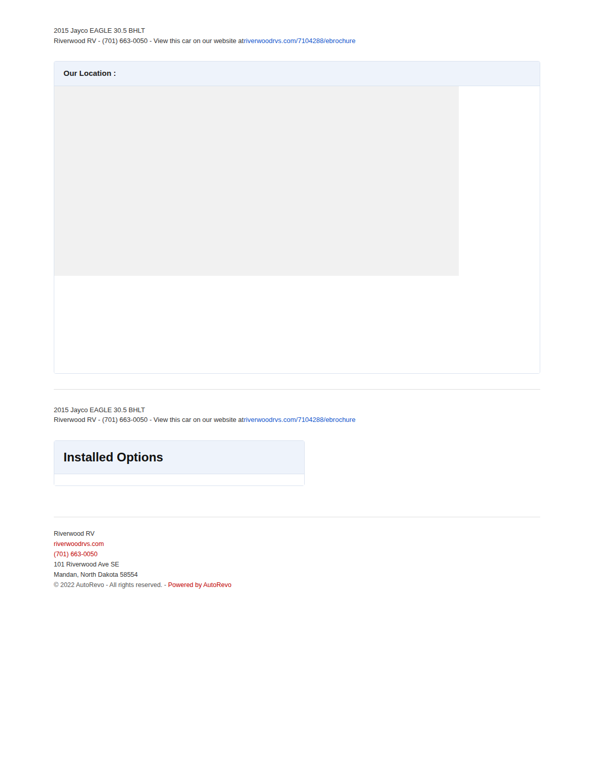2015 Jayco EAGLE 30.5 BHLT
Riverwood RV - (701) 663-0050 - View this car on our website atriverwoodrvs.com/7104288/ebrochure
Our Location :
2015 Jayco EAGLE 30.5 BHLT
Riverwood RV - (701) 663-0050 - View this car on our website atriverwoodrvs.com/7104288/ebrochure
Installed Options
Riverwood RV
riverwoodrvs.com
(701) 663-0050
101 Riverwood Ave SE
Mandan, North Dakota 58554
© 2022 AutoRevo - All rights reserved. - Powered by AutoRevo